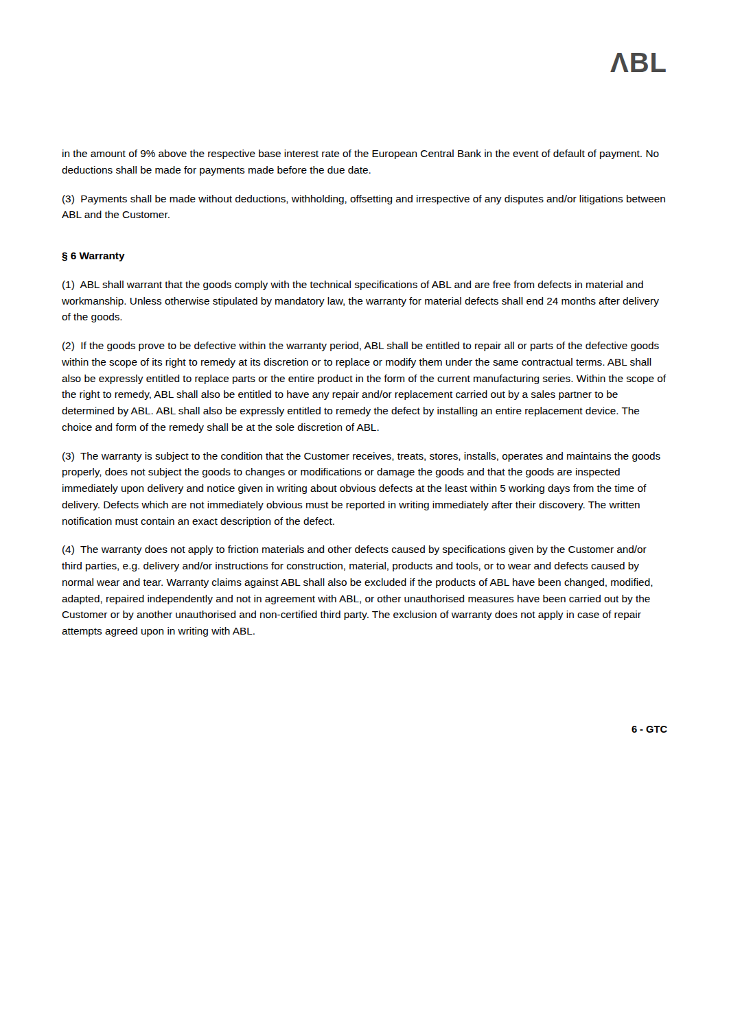ΛBL
in the amount of 9% above the respective base interest rate of the European Central Bank in the event of default of payment. No deductions shall be made for payments made before the due date.
(3) Payments shall be made without deductions, withholding, offsetting and irrespective of any disputes and/or litigations between ABL and the Customer.
§ 6 Warranty
(1) ABL shall warrant that the goods comply with the technical specifications of ABL and are free from defects in material and workmanship. Unless otherwise stipulated by mandatory law, the warranty for material defects shall end 24 months after delivery of the goods.
(2) If the goods prove to be defective within the warranty period, ABL shall be entitled to repair all or parts of the defective goods within the scope of its right to remedy at its discretion or to replace or modify them under the same contractual terms. ABL shall also be expressly entitled to replace parts or the entire product in the form of the current manufacturing series. Within the scope of the right to remedy, ABL shall also be entitled to have any repair and/or replacement carried out by a sales partner to be determined by ABL. ABL shall also be expressly entitled to remedy the defect by installing an entire replacement device. The choice and form of the remedy shall be at the sole discretion of ABL.
(3) The warranty is subject to the condition that the Customer receives, treats, stores, installs, operates and maintains the goods properly, does not subject the goods to changes or modifications or damage the goods and that the goods are inspected immediately upon delivery and notice given in writing about obvious defects at the least within 5 working days from the time of delivery. Defects which are not immediately obvious must be reported in writing immediately after their discovery. The written notification must contain an exact description of the defect.
(4) The warranty does not apply to friction materials and other defects caused by specifications given by the Customer and/or third parties, e.g. delivery and/or instructions for construction, material, products and tools, or to wear and defects caused by normal wear and tear. Warranty claims against ABL shall also be excluded if the products of ABL have been changed, modified, adapted, repaired independently and not in agreement with ABL, or other unauthorised measures have been carried out by the Customer or by another unauthorised and non-certified third party. The exclusion of warranty does not apply in case of repair attempts agreed upon in writing with ABL.
6 - GTC